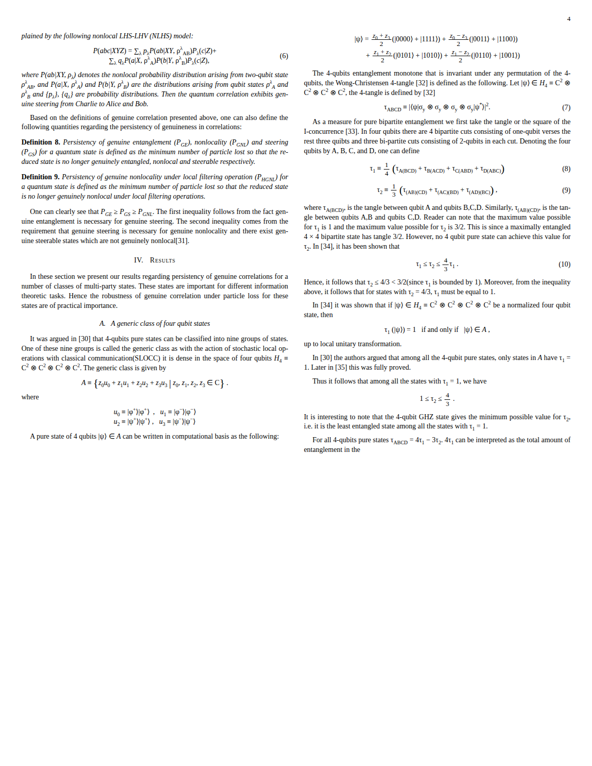4
plained by the following nonlocal LHS-LHV (NLHS) model:
P(abc|XYZ) = ∑λ pλP(ab|XY, ρλAB)Pλ(c|Z)+
∑λ qλP(a|X, ρλA)P(b|Y, ρλB)Pλ(c|Z), (6)
where P(ab|XY, ρλ) denotes the nonlocal probability distribution arising from two-qubit state ρλAB, and P(a|X, ρλA) and P(b|Y, ρλB) are the distributions arising from qubit states ρλA and ρλB and {pλ}, {qλ} are probability distributions. Then the quantum correlation exhibits genuine steering from Charlie to Alice and Bob.
Based on the definitions of genuine correlation presented above, one can also define the following quantities regarding the persistency of genuineness in correlations:
Definition 8. Persistency of genuine entanglement (PGE), nonlocality (PGNL) and steering (PGS) for a quantum state is defined as the minimum number of particle lost so that the reduced state is no longer genuinely entangled, nonlocal and steerable respectively.
Definition 9. Persistency of genuine nonlocality under local filtering operation (PHGNL) for a quantum state is defined as the minimum number of particle lost so that the reduced state is no longer genuinely nonlocal under local filtering operations.
One can clearly see that PGE ≥ PGS ≥ PGNL. The first inequality follows from the fact genuine entanglement is necessary for genuine steering. The second inequality comes from the requirement that genuine steering is necessary for genuine nonlocality and there exist genuine steerable states which are not genuinely nonlocal[31].
IV. Results
In these section we present our results regarding persistency of genuine correlations for a number of classes of multi-party states. These states are important for different information theoretic tasks. Hence the robustness of genuine correlation under particle loss for these states are of practical importance.
A. A generic class of four qubit states
It was argued in [30] that 4-qubits pure states can be classified into nine groups of states. One of these nine groups is called the generic class as with the action of stochastic local operations with classical communication(SLOCC) it is dense in the space of four qubits H4 ≡ C2 ⊗ C2 ⊗ C2 ⊗ C2. The generic class is given by
A ≡ {z0u0 + z1u1 + z2u2 + z3u3 | z0, z1, z2, z3 ∈ C} .
where
u0 ≡ |φ+⟩|φ+⟩ , u1 ≡ |φ−⟩|φ−⟩
u2 ≡ |ψ+⟩|ψ+⟩ , u3 ≡ |ψ−⟩|ψ−⟩
A pure state of 4 qubits |ψ⟩ ∈ A can be written in computational basis as the following:
|ψ⟩ = z0 + z32(|0000⟩ + |1111⟩) + z0 − z32(|0011⟩ + |1100⟩)
+ z1 + z22(|0101⟩ + |1010⟩) + z1 − z22(|0110⟩ + |1001⟩)
The 4-qubits entanglement monotone that is invariant under any permutation of the 4-qubits, the Wong-Christensen 4-tangle [32] is defined as the following. Let |ψ⟩ ∈ H4 ≡ C2 ⊗ C2 ⊗ C2 ⊗ C2, the 4-tangle is defined by [32]
τABCD ≡ |⟨ψ|σy ⊗ σy ⊗ σy ⊗ σy|ψ*⟩|2. (7)
As a measure for pure bipartite entanglement we first take the tangle or the square of the I-concurrence [33]. In four qubits there are 4 bipartite cuts consisting of one-qubit verses the rest three quibts and three bi-partite cuts consisting of 2-qubits in each cut. Denoting the four qubits by A, B, C, and D, one can define
τ1 ≡ 14 (τA(BCD) + τB(ACD) + τC(ABD) + τD(ABC)) (8)
τ2 ≡ 13 (τ(AB)(CD) + τ(AC)(BD) + τ(AD)(BC)) , (9)
where τA(BCD), is the tangle between qubit A and qubits B,C,D. Similarly, τ(AB)(CD), is the tangle between qubits A,B and qubits C,D. Reader can note that the maximum value possible for τ1 is 1 and the maximum value possible for τ2 is 3/2. This is since a maximally entangled 4 × 4 bipartite state has tangle 3/2. However, no 4 qubit pure state can achieve this value for τ2. In [34], it has been shown that
τ1 ≤ τ2 ≤ 43τ1 . (10)
Hence, it follows that τ2 ≤ 4/3 < 3/2(since τ1 is bounded by 1). Moreover, from the inequality above, it follows that for states with τ2 = 4/3, τ1 must be equal to 1.
In [34] it was shown that if |ψ⟩ ∈ H4 ≡ C2 ⊗ C2 ⊗ C2 ⊗ C2 be a normalized four qubit state, then
τ1 (|ψ⟩) = 1 if and only if |ψ⟩ ∈ A ,
up to local unitary transformation.
In [30] the authors argued that among all the 4-qubit pure states, only states in A have τ1 = 1. Later in [35] this was fully proved.
Thus it follows that among all the states with τ1 = 1, we have
1 ≤ τ2 ≤ 43 .
It is interesting to note that the 4-qubit GHZ state gives the minimum possible value for τ2, i.e. it is the least entangled state among all the states with τ1 = 1.
For all 4-qubits pure states τABCD = 4τ1 − 3τ2. 4τ1 can be interpreted as the total amount of entanglement in the